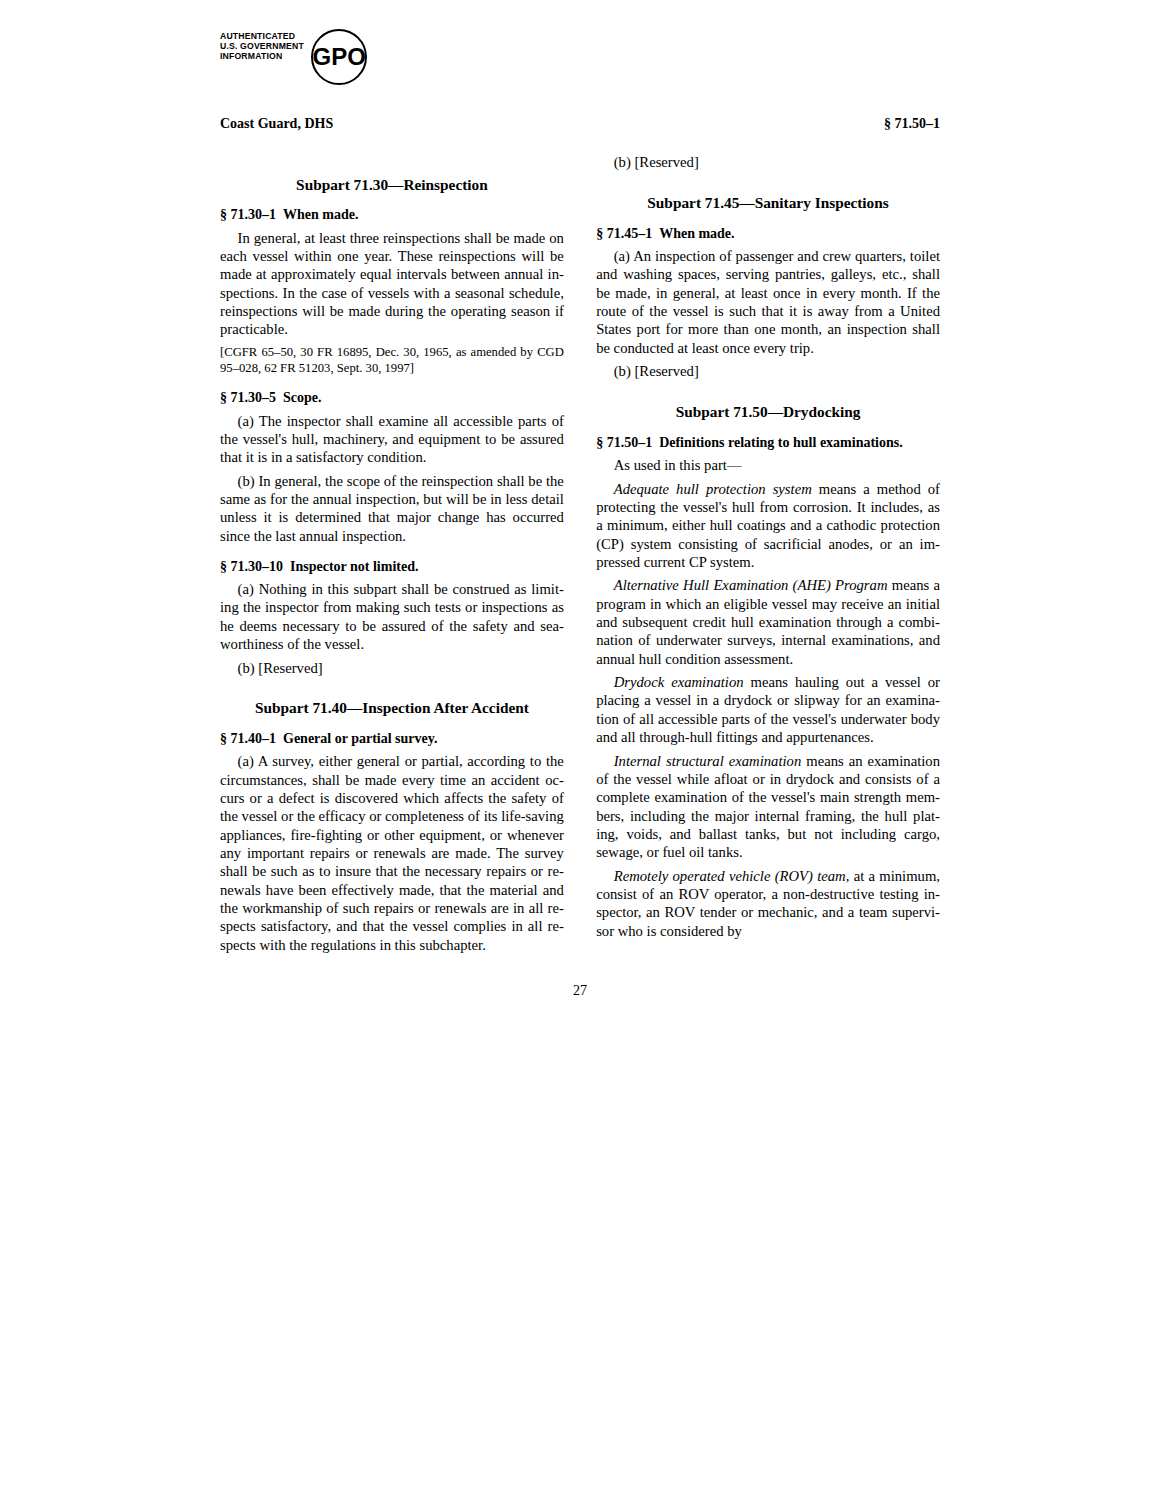AUTHENTICATED
U.S. GOVERNMENT
INFORMATION
GPO
Coast Guard, DHS § 71.50–1
Subpart 71.30—Reinspection
§ 71.30–1 When made.
In general, at least three reinspections shall be made on each vessel within one year. These reinspections will be made at approximately equal intervals between annual inspections. In the case of vessels with a seasonal schedule, reinspections will be made during the operating season if practicable.
[CGFR 65–50, 30 FR 16895, Dec. 30, 1965, as amended by CGD 95–028, 62 FR 51203, Sept. 30, 1997]
§ 71.30–5 Scope.
(a) The inspector shall examine all accessible parts of the vessel's hull, machinery, and equipment to be assured that it is in a satisfactory condition.
(b) In general, the scope of the reinspection shall be the same as for the annual inspection, but will be in less detail unless it is determined that major change has occurred since the last annual inspection.
§ 71.30–10 Inspector not limited.
(a) Nothing in this subpart shall be construed as limiting the inspector from making such tests or inspections as he deems necessary to be assured of the safety and seaworthiness of the vessel.
(b) [Reserved]
Subpart 71.40—Inspection After Accident
§ 71.40–1 General or partial survey.
(a) A survey, either general or partial, according to the circumstances, shall be made every time an accident occurs or a defect is discovered which affects the safety of the vessel or the efficacy or completeness of its life-saving appliances, fire-fighting or other equipment, or whenever any important repairs or renewals are made. The survey shall be such as to insure that the necessary repairs or renewals have been effectively made, that the material and the workmanship of such repairs or renewals are in all respects satisfactory, and that the vessel complies in all respects with the regulations in this subchapter.
(b) [Reserved]
Subpart 71.45—Sanitary Inspections
§ 71.45–1 When made.
(a) An inspection of passenger and crew quarters, toilet and washing spaces, serving pantries, galleys, etc., shall be made, in general, at least once in every month. If the route of the vessel is such that it is away from a United States port for more than one month, an inspection shall be conducted at least once every trip.
(b) [Reserved]
Subpart 71.50—Drydocking
§ 71.50–1 Definitions relating to hull examinations.
As used in this part—
Adequate hull protection system means a method of protecting the vessel's hull from corrosion. It includes, as a minimum, either hull coatings and a cathodic protection (CP) system consisting of sacrificial anodes, or an impressed current CP system.
Alternative Hull Examination (AHE) Program means a program in which an eligible vessel may receive an initial and subsequent credit hull examination through a combination of underwater surveys, internal examinations, and annual hull condition assessment.
Drydock examination means hauling out a vessel or placing a vessel in a drydock or slipway for an examination of all accessible parts of the vessel's underwater body and all through-hull fittings and appurtenances.
Internal structural examination means an examination of the vessel while afloat or in drydock and consists of a complete examination of the vessel's main strength members, including the major internal framing, the hull plating, voids, and ballast tanks, but not including cargo, sewage, or fuel oil tanks.
Remotely operated vehicle (ROV) team, at a minimum, consist of an ROV operator, a non-destructive testing inspector, an ROV tender or mechanic, and a team supervisor who is considered by
27